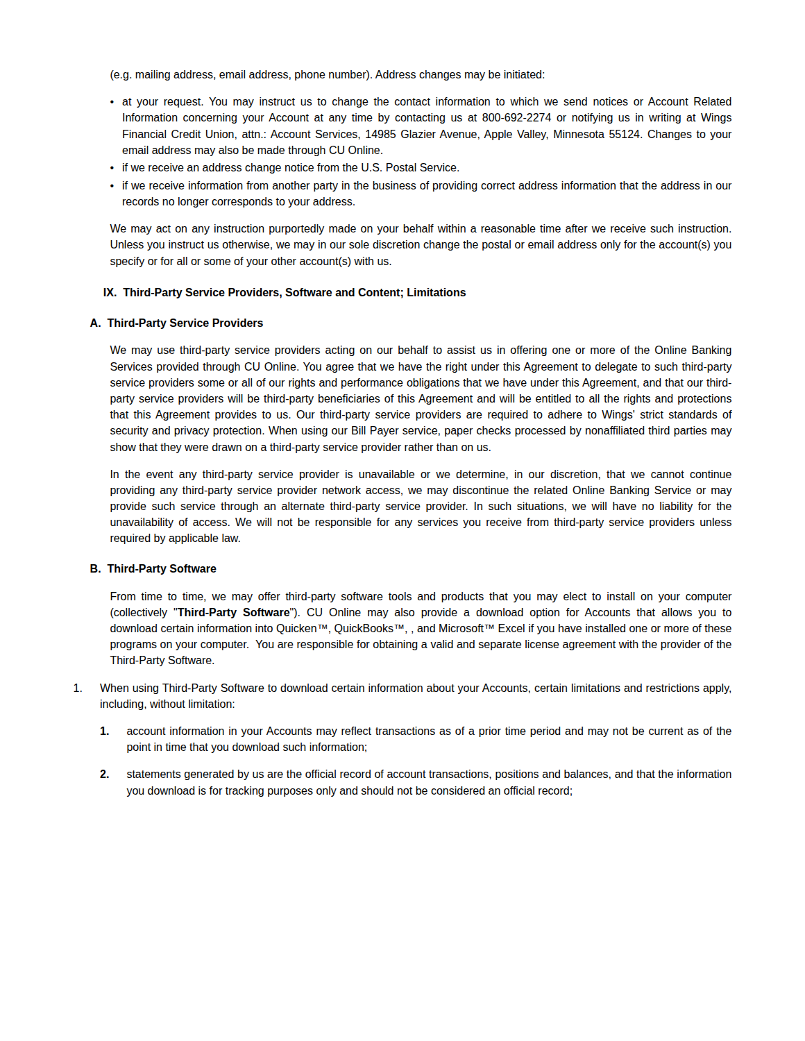(e.g. mailing address, email address, phone number). Address changes may be initiated:
at your request. You may instruct us to change the contact information to which we send notices or Account Related Information concerning your Account at any time by contacting us at 800-692-2274 or notifying us in writing at Wings Financial Credit Union, attn.: Account Services, 14985 Glazier Avenue, Apple Valley, Minnesota 55124. Changes to your email address may also be made through CU Online.
if we receive an address change notice from the U.S. Postal Service.
if we receive information from another party in the business of providing correct address information that the address in our records no longer corresponds to your address.
We may act on any instruction purportedly made on your behalf within a reasonable time after we receive such instruction. Unless you instruct us otherwise, we may in our sole discretion change the postal or email address only for the account(s) you specify or for all or some of your other account(s) with us.
IX. Third-Party Service Providers, Software and Content; Limitations
A. Third-Party Service Providers
We may use third-party service providers acting on our behalf to assist us in offering one or more of the Online Banking Services provided through CU Online. You agree that we have the right under this Agreement to delegate to such third-party service providers some or all of our rights and performance obligations that we have under this Agreement, and that our third-party service providers will be third-party beneficiaries of this Agreement and will be entitled to all the rights and protections that this Agreement provides to us. Our third-party service providers are required to adhere to Wings' strict standards of security and privacy protection. When using our Bill Payer service, paper checks processed by nonaffiliated third parties may show that they were drawn on a third-party service provider rather than on us.
In the event any third-party service provider is unavailable or we determine, in our discretion, that we cannot continue providing any third-party service provider network access, we may discontinue the related Online Banking Service or may provide such service through an alternate third-party service provider. In such situations, we will have no liability for the unavailability of access. We will not be responsible for any services you receive from third-party service providers unless required by applicable law.
B. Third-Party Software
From time to time, we may offer third-party software tools and products that you may elect to install on your computer (collectively "Third-Party Software"). CU Online may also provide a download option for Accounts that allows you to download certain information into Quicken™, QuickBooks™, , and Microsoft™ Excel if you have installed one or more of these programs on your computer. You are responsible for obtaining a valid and separate license agreement with the provider of the Third-Party Software.
When using Third-Party Software to download certain information about your Accounts, certain limitations and restrictions apply, including, without limitation:
account information in your Accounts may reflect transactions as of a prior time period and may not be current as of the point in time that you download such information;
statements generated by us are the official record of account transactions, positions and balances, and that the information you download is for tracking purposes only and should not be considered an official record;